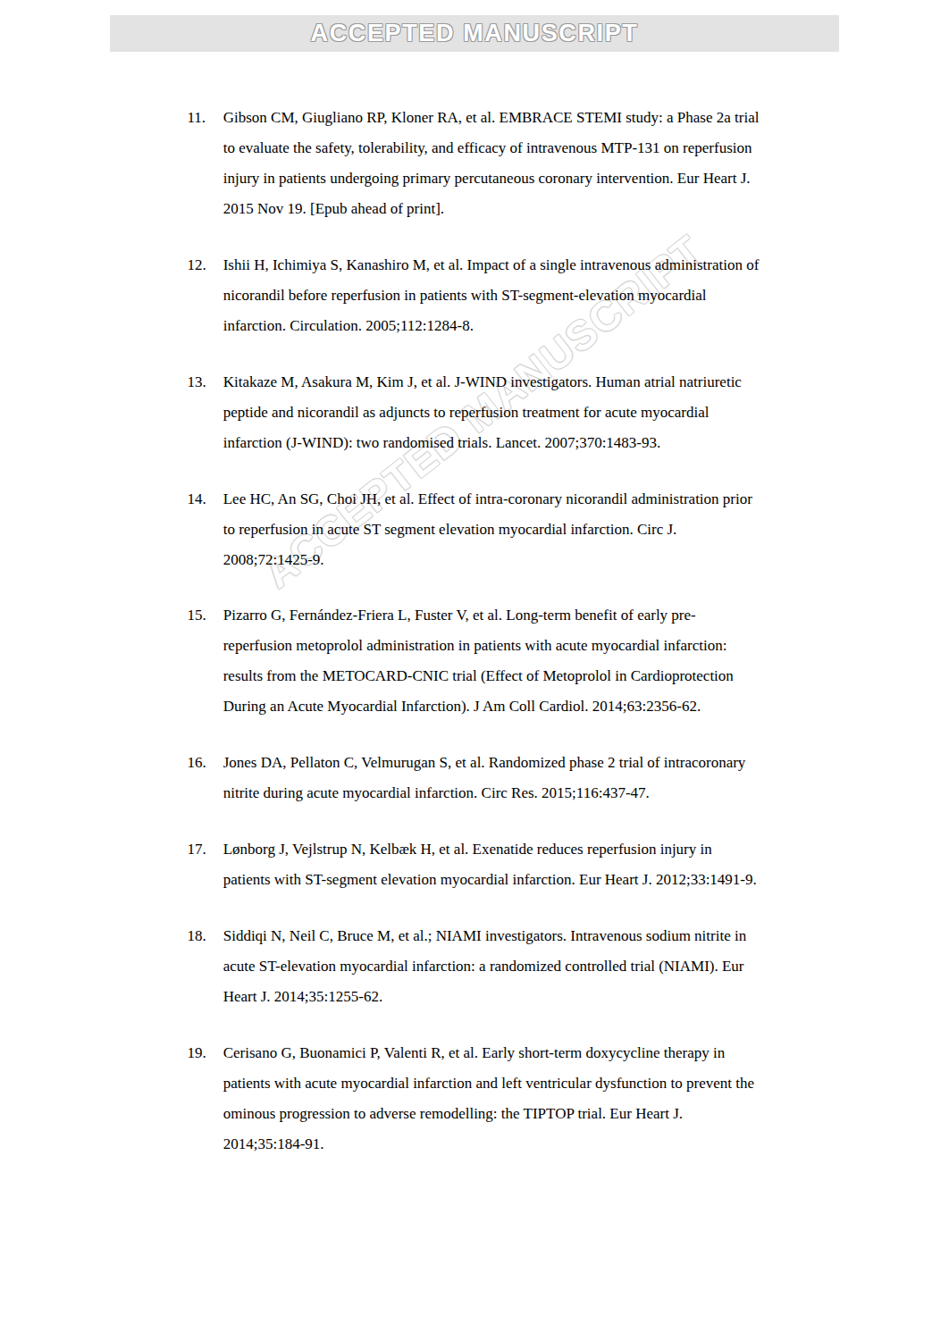ACCEPTED MANUSCRIPT
ACCEPTED MANUSCRIPT
11. Gibson CM, Giugliano RP, Kloner RA, et al. EMBRACE STEMI study: a Phase 2a trial to evaluate the safety, tolerability, and efficacy of intravenous MTP-131 on reperfusion injury in patients undergoing primary percutaneous coronary intervention. Eur Heart J. 2015 Nov 19. [Epub ahead of print].
12. Ishii H, Ichimiya S, Kanashiro M, et al. Impact of a single intravenous administration of nicorandil before reperfusion in patients with ST-segment-elevation myocardial infarction. Circulation. 2005;112:1284-8.
13. Kitakaze M, Asakura M, Kim J, et al. J-WIND investigators. Human atrial natriuretic peptide and nicorandil as adjuncts to reperfusion treatment for acute myocardial infarction (J-WIND): two randomised trials. Lancet. 2007;370:1483-93.
14. Lee HC, An SG, Choi JH, et al. Effect of intra-coronary nicorandil administration prior to reperfusion in acute ST segment elevation myocardial infarction. Circ J. 2008;72:1425-9.
15. Pizarro G, Fernández-Friera L, Fuster V, et al. Long-term benefit of early pre-reperfusion metoprolol administration in patients with acute myocardial infarction: results from the METOCARD-CNIC trial (Effect of Metoprolol in Cardioprotection During an Acute Myocardial Infarction). J Am Coll Cardiol. 2014;63:2356-62.
16. Jones DA, Pellaton C, Velmurugan S, et al. Randomized phase 2 trial of intracoronary nitrite during acute myocardial infarction. Circ Res. 2015;116:437-47.
17. Lønborg J, Vejlstrup N, Kelbæk H, et al. Exenatide reduces reperfusion injury in patients with ST-segment elevation myocardial infarction. Eur Heart J. 2012;33:1491-9.
18. Siddiqi N, Neil C, Bruce M, et al.; NIAMI investigators. Intravenous sodium nitrite in acute ST-elevation myocardial infarction: a randomized controlled trial (NIAMI). Eur Heart J. 2014;35:1255-62.
19. Cerisano G, Buonamici P, Valenti R, et al. Early short-term doxycycline therapy in patients with acute myocardial infarction and left ventricular dysfunction to prevent the ominous progression to adverse remodelling: the TIPTOP trial. Eur Heart J. 2014;35:184-91.